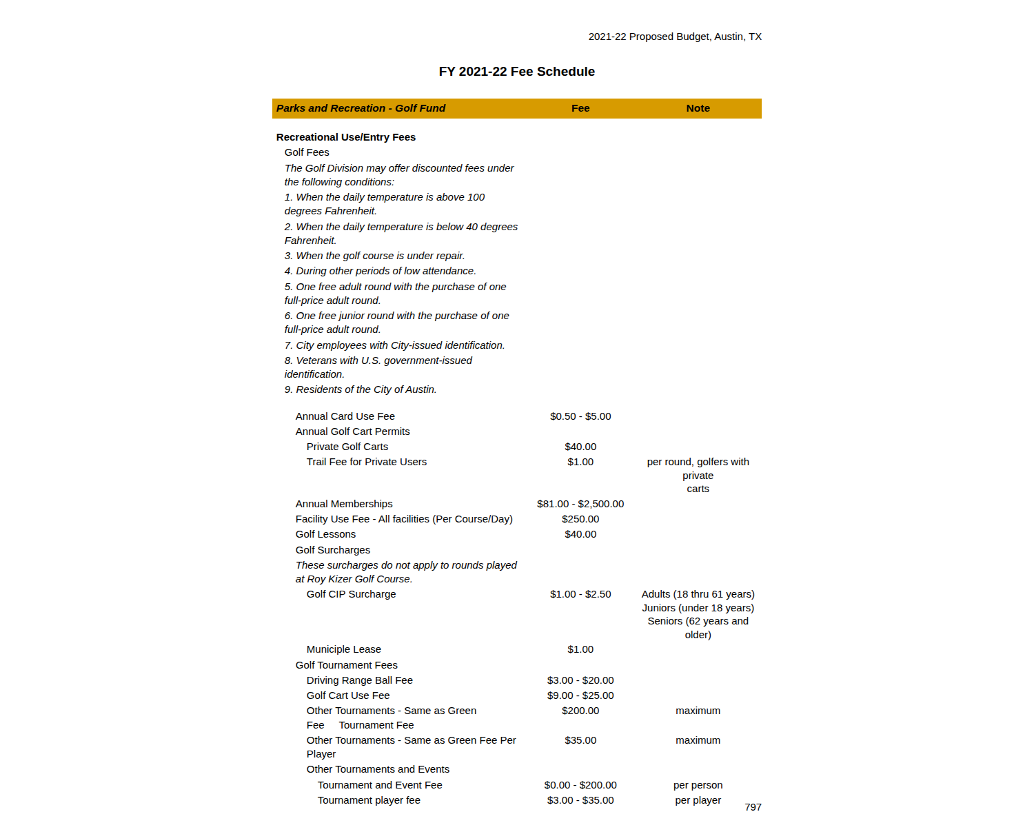2021-22 Proposed Budget, Austin, TX
FY 2021-22 Fee Schedule
| Parks and Recreation - Golf Fund | Fee | Note |
| --- | --- | --- |
| Recreational Use/Entry Fees | | |
| Golf Fees | | |
| The Golf Division may offer discounted fees under the following conditions: | | |
| 1. When the daily temperature is above 100 degrees Fahrenheit. | | |
| 2. When the daily temperature is below 40 degrees Fahrenheit. | | |
| 3. When the golf course is under repair. | | |
| 4. During other periods of low attendance. | | |
| 5. One free adult round with the purchase of one full-price adult round. | | |
| 6. One free junior round with the purchase of one full-price adult round. | | |
| 7. City employees with City-issued identification. | | |
| 8. Veterans with U.S. government-issued identification. | | |
| 9. Residents of the City of Austin. | | |
| Annual Card Use Fee | $0.50 - $5.00 | |
| Annual Golf Cart Permits | | |
| Private Golf Carts | $40.00 | |
| Trail Fee for Private Users | $1.00 | per round, golfers with private carts |
| Annual Memberships | $81.00 - $2,500.00 | |
| Facility Use Fee - All facilities (Per Course/Day) | $250.00 | |
| Golf Lessons | $40.00 | |
| Golf Surcharges | | |
| These surcharges do not apply to rounds played at Roy Kizer Golf Course. | | |
| Golf CIP Surcharge | $1.00 - $2.50 | Adults (18 thru 61 years) Juniors (under 18 years) Seniors (62 years and older) |
| Municiple Lease | $1.00 | |
| Golf Tournament Fees | | |
| Driving Range Ball Fee | $3.00 - $20.00 | |
| Golf Cart Use Fee | $9.00 - $25.00 | |
| Other Tournaments - Same as Green Fee Tournament Fee | $200.00 | maximum |
| Other Tournaments - Same as Green Fee Per Player | $35.00 | maximum |
| Other Tournaments and Events | | |
| Tournament and Event Fee | $0.00 - $200.00 | per person |
| Tournament player fee | $3.00 - $35.00 | per player |
797